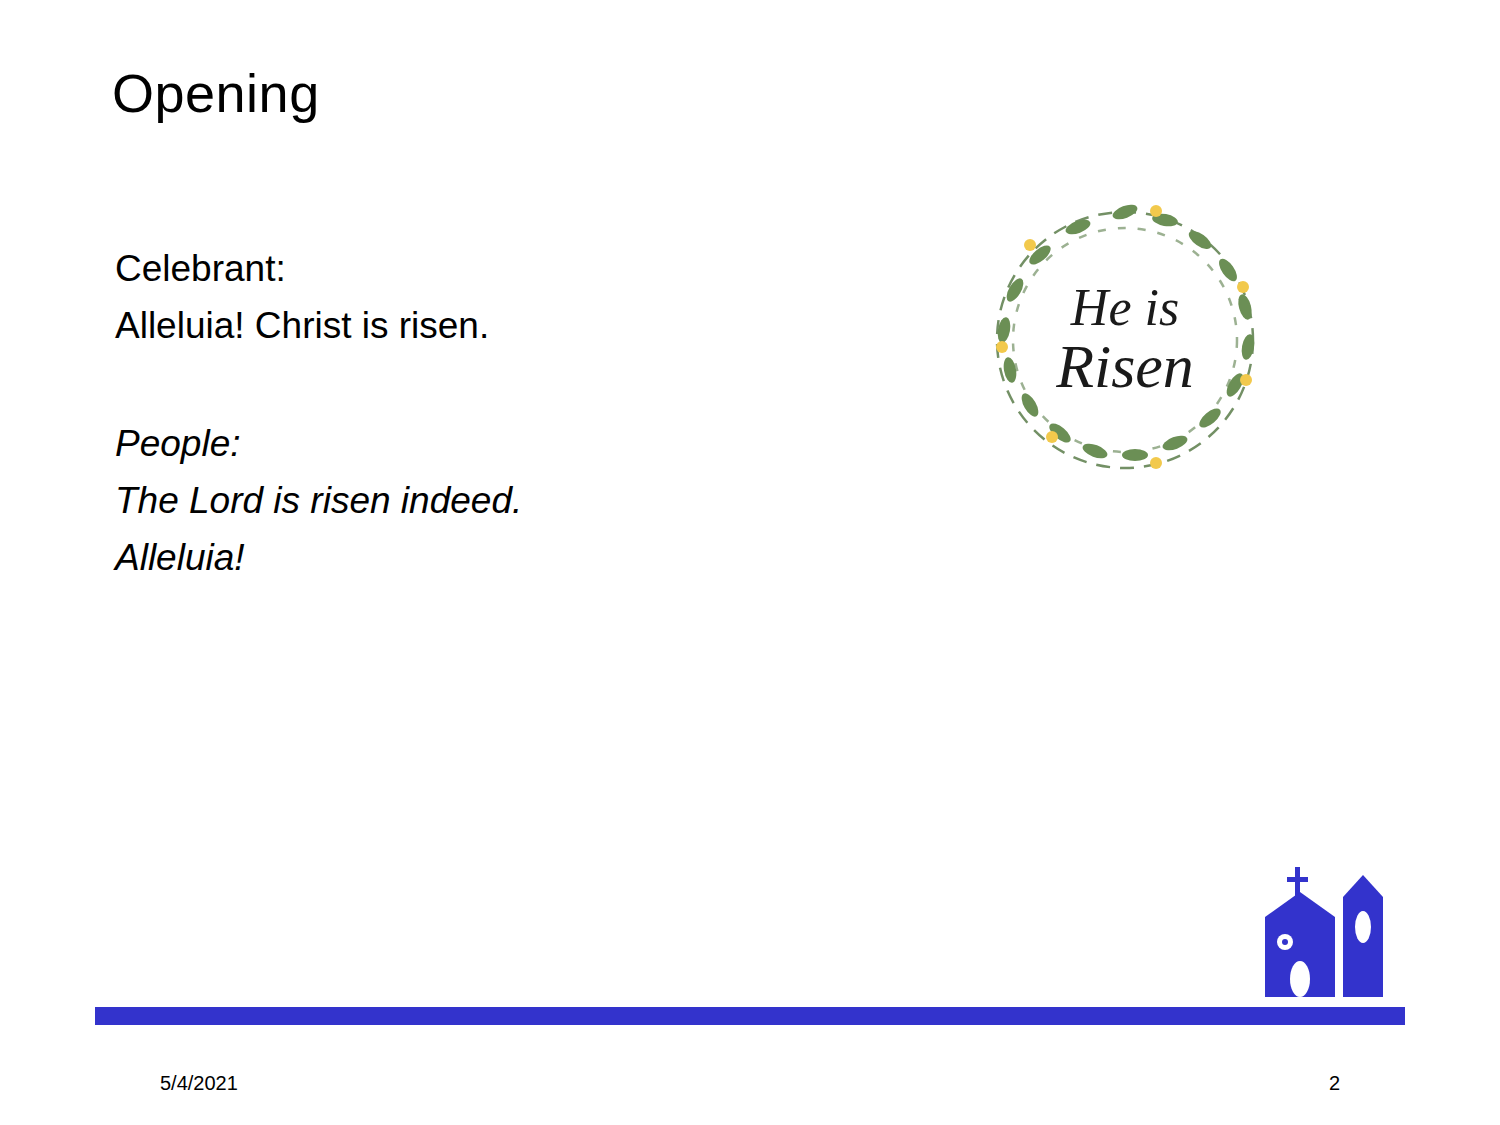Opening
Celebrant:
Alleluia! Christ is risen.
People:
The Lord is risen indeed.
Alleluia!
He is Risen
5/4/2021
2